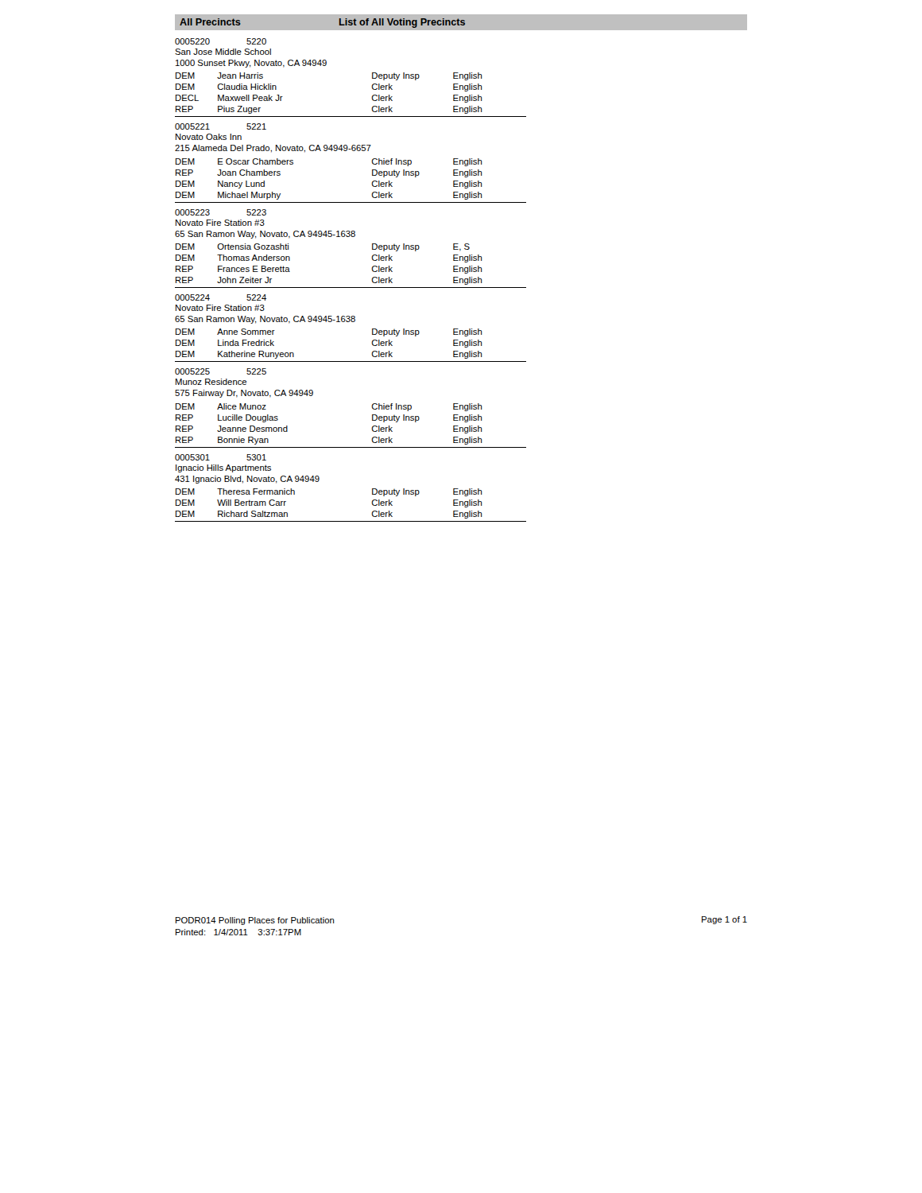All Precincts
List of All Voting Precincts
00052205220
San Jose Middle School
1000 Sunset Pkwy, Novato, CA 94949
| DEM | Jean Harris | Deputy Insp | English |
| DEM | Claudia Hicklin | Clerk | English |
| DECL | Maxwell Peak Jr | Clerk | English |
| REP | Pius Zuger | Clerk | English |
00052215221
Novato Oaks Inn
215 Alameda Del Prado, Novato, CA 94949-6657
| DEM | E Oscar Chambers | Chief Insp | English |
| REP | Joan Chambers | Deputy Insp | English |
| DEM | Nancy Lund | Clerk | English |
| DEM | Michael Murphy | Clerk | English |
00052235223
Novato Fire Station #3
65 San Ramon Way, Novato, CA 94945-1638
| DEM | Ortensia Gozashti | Deputy Insp | E, S |
| DEM | Thomas Anderson | Clerk | English |
| REP | Frances E Beretta | Clerk | English |
| REP | John Zeiter Jr | Clerk | English |
00052245224
Novato Fire Station #3
65 San Ramon Way, Novato, CA 94945-1638
| DEM | Anne Sommer | Deputy Insp | English |
| DEM | Linda Fredrick | Clerk | English |
| DEM | Katherine Runyeon | Clerk | English |
00052255225
Munoz Residence
575 Fairway Dr, Novato, CA 94949
| DEM | Alice Munoz | Chief Insp | English |
| REP | Lucille Douglas | Deputy Insp | English |
| REP | Jeanne Desmond | Clerk | English |
| REP | Bonnie Ryan | Clerk | English |
00053015301
Ignacio Hills Apartments
431 Ignacio Blvd, Novato, CA 94949
| DEM | Theresa Fermanich | Deputy Insp | English |
| DEM | Will Bertram Carr | Clerk | English |
| DEM | Richard Saltzman | Clerk | English |
PODR014 Polling Places for Publication
Printed: 1/4/2011 3:37:17PM
Page 1 of 1